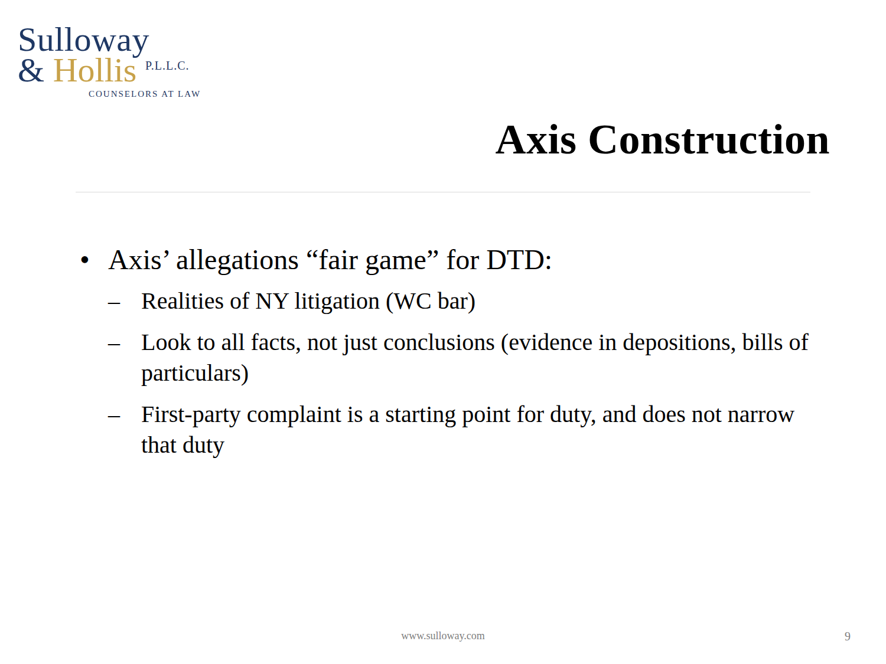Sulloway
& Hollis P.L.L.C.
COUNSELORS AT LAW
Axis Construction
Axis’ allegations “fair game” for DTD:
Realities of NY litigation (WC bar)
Look to all facts, not just conclusions (evidence in depositions, bills of particulars)
First-party complaint is a starting point for duty, and does not narrow that duty
www.sulloway.com 9